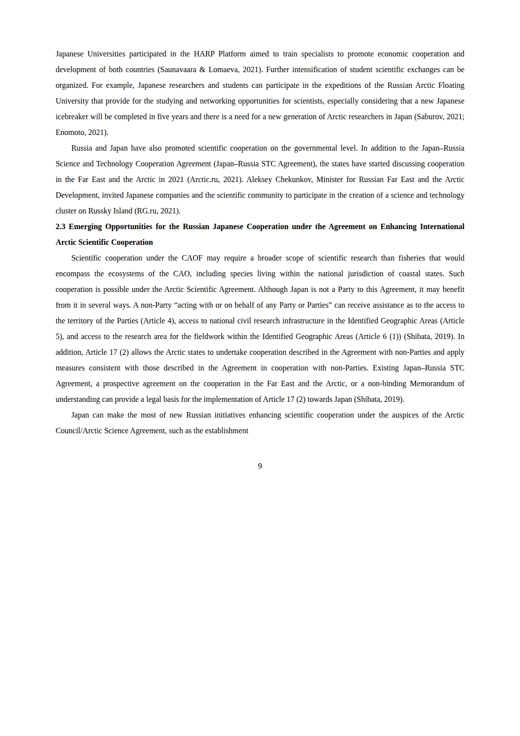Japanese Universities participated in the HARP Platform aimed to train specialists to promote economic cooperation and development of both countries (Saunavaara & Lomaeva, 2021). Further intensification of student scientific exchanges can be organized. For example, Japanese researchers and students can participate in the expeditions of the Russian Arctic Floating University that provide for the studying and networking opportunities for scientists, especially considering that a new Japanese icebreaker will be completed in five years and there is a need for a new generation of Arctic researchers in Japan (Saburov, 2021; Enomoto, 2021).
Russia and Japan have also promoted scientific cooperation on the governmental level. In addition to the Japan–Russia Science and Technology Cooperation Agreement (Japan–Russia STC Agreement), the states have started discussing cooperation in the Far East and the Arctic in 2021 (Arctic.ru, 2021). Aleksey Chekunkov, Minister for Russian Far East and the Arctic Development, invited Japanese companies and the scientific community to participate in the creation of a science and technology cluster on Russky Island (RG.ru, 2021).
2.3 Emerging Opportunities for the Russian Japanese Cooperation under the Agreement on Enhancing International Arctic Scientific Cooperation
Scientific cooperation under the CAOF may require a broader scope of scientific research than fisheries that would encompass the ecosystems of the CAO, including species living within the national jurisdiction of coastal states. Such cooperation is possible under the Arctic Scientific Agreement. Although Japan is not a Party to this Agreement, it may benefit from it in several ways. A non-Party “acting with or on behalf of any Party or Parties” can receive assistance as to the access to the territory of the Parties (Article 4), access to national civil research infrastructure in the Identified Geographic Areas (Article 5), and access to the research area for the fieldwork within the Identified Geographic Areas (Article 6 (1)) (Shibata, 2019). In addition, Article 17 (2) allows the Arctic states to undertake cooperation described in the Agreement with non-Parties and apply measures consistent with those described in the Agreement in cooperation with non-Parties. Existing Japan–Russia STC Agreement, a prospective agreement on the cooperation in the Far East and the Arctic, or a non-binding Memorandum of understanding can provide a legal basis for the implementation of Article 17 (2) towards Japan (Shibata, 2019).
Japan can make the most of new Russian initiatives enhancing scientific cooperation under the auspices of the Arctic Council/Arctic Science Agreement, such as the establishment
9